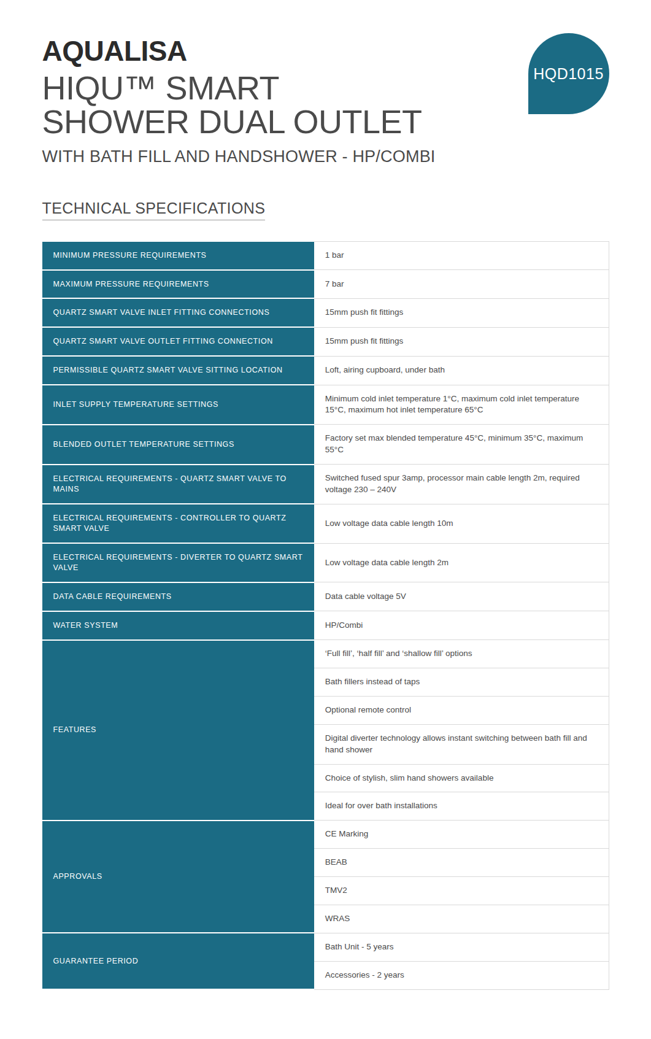HQD1015
AQUALISA
HiQu™ Smart
Shower Dual Outlet
With bath fill and handshower - HP/Combi
Technical Specifications
| Minimum pressure requirements | 1 bar |
| Maximum pressure requirements | 7 bar |
| Quartz smart valve inlet fitting connections | 15mm push fit fittings |
| Quartz smart valve outlet fitting connection | 15mm push fit fittings |
| Permissible quartz smart valve sitting location | Loft, airing cupboard, under bath |
| Inlet supply temperature settings | Minimum cold inlet temperature 1°C, maximum cold inlet temperature 15°C, maximum hot inlet temperature 65°C |
| Blended outlet temperature settings | Factory set max blended temperature 45°C, minimum 35°C, maximum 55°C |
| Electrical requirements - quartz smart valve to mains | Switched fused spur 3amp, processor main cable length 2m, required voltage 230 – 240V |
| Electrical requirements - controller to quartz smart valve | Low voltage data cable length 10m |
| Electrical requirements - diverter to quartz smart valve | Low voltage data cable length 2m |
| Data cable requirements | Data cable voltage 5V |
| Water system | HP/Combi |
| Features | ‘Full fill’, ‘half fill’ and ‘shallow fill’ options |
| Bath fillers instead of taps |
| Optional remote control |
| Digital diverter technology allows instant switching between bath fill and hand shower |
| Choice of stylish, slim hand showers available |
| Ideal for over bath installations |
| Approvals | CE Marking |
| BEAB |
| TMV2 |
| WRAS |
| Guarantee period | Bath Unit - 5 years |
| Accessories - 2 years |